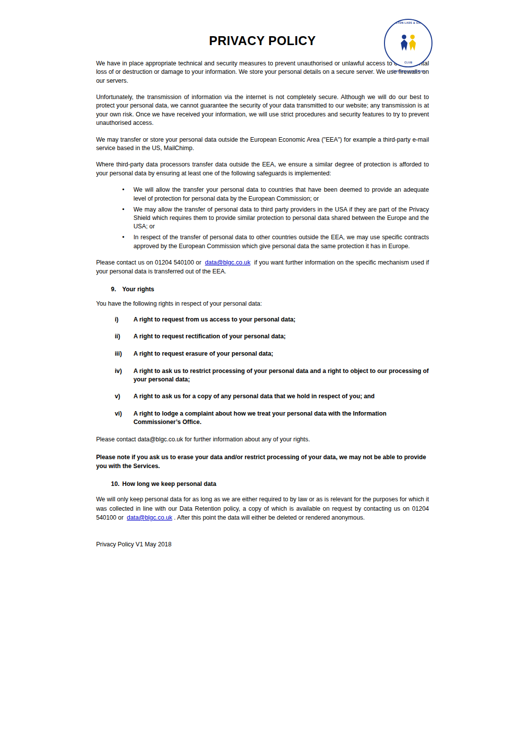BOLTON LADS & GIRLS
CLUB
Enriching young lives
PRIVACY POLICY
We have in place appropriate technical and security measures to prevent unauthorised or unlawful access to or accidental loss of or destruction or damage to your information. We store your personal details on a secure server. We use firewalls on our servers.
Unfortunately, the transmission of information via the internet is not completely secure. Although we will do our best to protect your personal data, we cannot guarantee the security of your data transmitted to our website; any transmission is at your own risk. Once we have received your information, we will use strict procedures and security features to try to prevent unauthorised access.
We may transfer or store your personal data outside the European Economic Area ("EEA") for example a third-party e-mail service based in the US, MailChimp.
Where third-party data processors transfer data outside the EEA, we ensure a similar degree of protection is afforded to your personal data by ensuring at least one of the following safeguards is implemented:
We will allow the transfer your personal data to countries that have been deemed to provide an adequate level of protection for personal data by the European Commission; or
We may allow the transfer of personal data to third party providers in the USA if they are part of the Privacy Shield which requires them to provide similar protection to personal data shared between the Europe and the USA; or
In respect of the transfer of personal data to other countries outside the EEA, we may use specific contracts approved by the European Commission which give personal data the same protection it has in Europe.
Please contact us on 01204 540100 or data@blgc.co.uk if you want further information on the specific mechanism used if your personal data is transferred out of the EEA.
9. Your rights
You have the following rights in respect of your personal data:
A right to request from us access to your personal data;
A right to request rectification of your personal data;
A right to request erasure of your personal data;
A right to ask us to restrict processing of your personal data and a right to object to our processing of your personal data;
A right to ask us for a copy of any personal data that we hold in respect of you; and
A right to lodge a complaint about how we treat your personal data with the Information Commissioner’s Office.
Please contact data@blgc.co.uk for further information about any of your rights.
Please note if you ask us to erase your data and/or restrict processing of your data, we may not be able to provide you with the Services.
10. How long we keep personal data
We will only keep personal data for as long as we are either required to by law or as is relevant for the purposes for which it was collected in line with our Data Retention policy, a copy of which is available on request by contacting us on 01204 540100 or data@blgc.co.uk . After this point the data will either be deleted or rendered anonymous.
Privacy Policy V1 May 2018